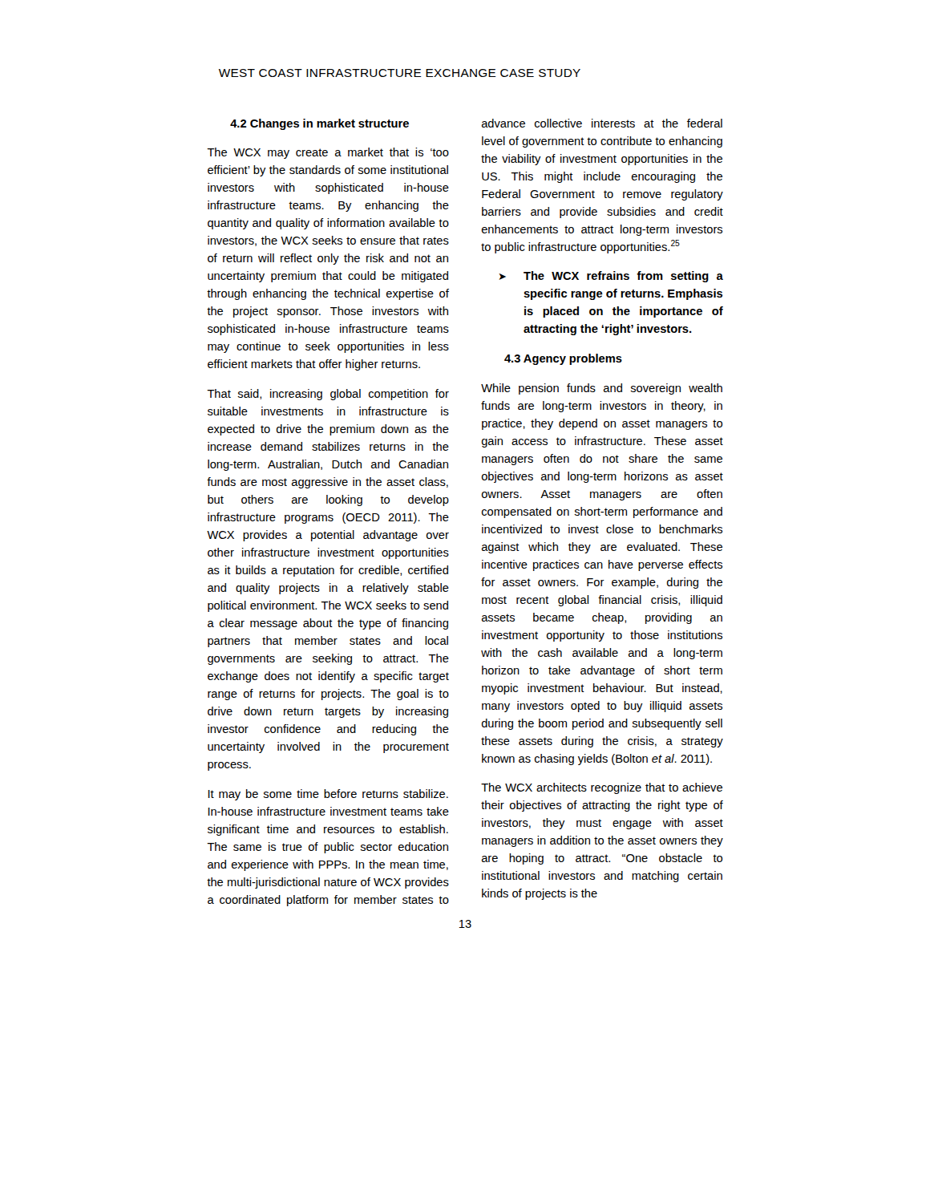WEST COAST INFRASTRUCTURE EXCHANGE CASE STUDY
4.2 Changes in market structure
The WCX may create a market that is ‘too efficient’ by the standards of some institutional investors with sophisticated in-house infrastructure teams. By enhancing the quantity and quality of information available to investors, the WCX seeks to ensure that rates of return will reflect only the risk and not an uncertainty premium that could be mitigated through enhancing the technical expertise of the project sponsor. Those investors with sophisticated in-house infrastructure teams may continue to seek opportunities in less efficient markets that offer higher returns.
That said, increasing global competition for suitable investments in infrastructure is expected to drive the premium down as the increase demand stabilizes returns in the long-term. Australian, Dutch and Canadian funds are most aggressive in the asset class, but others are looking to develop infrastructure programs (OECD 2011). The WCX provides a potential advantage over other infrastructure investment opportunities as it builds a reputation for credible, certified and quality projects in a relatively stable political environment. The WCX seeks to send a clear message about the type of financing partners that member states and local governments are seeking to attract. The exchange does not identify a specific target range of returns for projects. The goal is to drive down return targets by increasing investor confidence and reducing the uncertainty involved in the procurement process.
It may be some time before returns stabilize. In-house infrastructure investment teams take significant time and resources to establish. The same is true of public sector education and experience with PPPs. In the mean time, the multi-jurisdictional nature of WCX provides a coordinated platform for member states to advance collective interests at the federal level of government to contribute to enhancing the viability of investment opportunities in the US. This might include encouraging the Federal Government to remove regulatory barriers and provide subsidies and credit enhancements to attract long-term investors to public infrastructure opportunities.25
The WCX refrains from setting a specific range of returns. Emphasis is placed on the importance of attracting the ‘right’ investors.
4.3 Agency problems
While pension funds and sovereign wealth funds are long-term investors in theory, in practice, they depend on asset managers to gain access to infrastructure. These asset managers often do not share the same objectives and long-term horizons as asset owners. Asset managers are often compensated on short-term performance and incentivized to invest close to benchmarks against which they are evaluated. These incentive practices can have perverse effects for asset owners. For example, during the most recent global financial crisis, illiquid assets became cheap, providing an investment opportunity to those institutions with the cash available and a long-term horizon to take advantage of short term myopic investment behaviour. But instead, many investors opted to buy illiquid assets during the boom period and subsequently sell these assets during the crisis, a strategy known as chasing yields (Bolton et al. 2011).
The WCX architects recognize that to achieve their objectives of attracting the right type of investors, they must engage with asset managers in addition to the asset owners they are hoping to attract. “One obstacle to institutional investors and matching certain kinds of projects is the
13